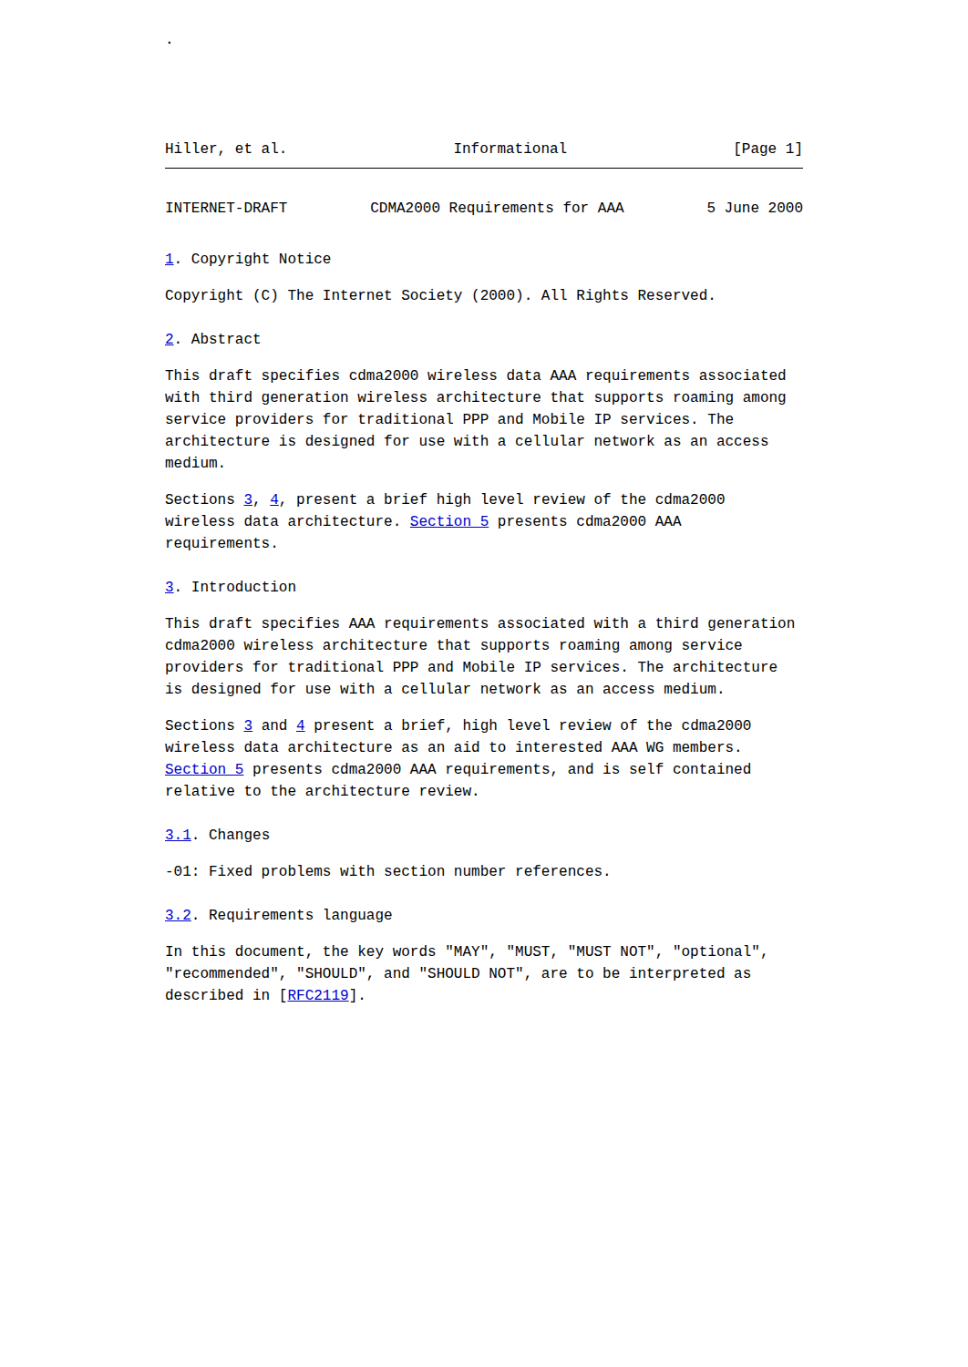.
Hiller, et al. Informational [Page 1]
INTERNET-DRAFT CDMA2000 Requirements for AAA 5 June 2000
1. Copyright Notice
Copyright (C) The Internet Society (2000). All Rights Reserved.
2. Abstract
This draft specifies cdma2000 wireless data AAA requirements associated with third generation wireless architecture that supports roaming among service providers for traditional PPP and Mobile IP services. The architecture is designed for use with a cellular network as an access medium.
Sections 3, 4, present a brief high level review of the cdma2000 wireless data architecture. Section 5 presents cdma2000 AAA requirements.
3. Introduction
This draft specifies AAA requirements associated with a third generation cdma2000 wireless architecture that supports roaming among service providers for traditional PPP and Mobile IP services. The architecture is designed for use with a cellular network as an access medium.
Sections 3 and 4 present a brief, high level review of the cdma2000 wireless data architecture as an aid to interested AAA WG members. Section 5 presents cdma2000 AAA requirements, and is self contained relative to the architecture review.
3.1. Changes
-01: Fixed problems with section number references.
3.2. Requirements language
In this document, the key words "MAY", "MUST, "MUST NOT", "optional", "recommended", "SHOULD", and "SHOULD NOT", are to be interpreted as described in [RFC2119].